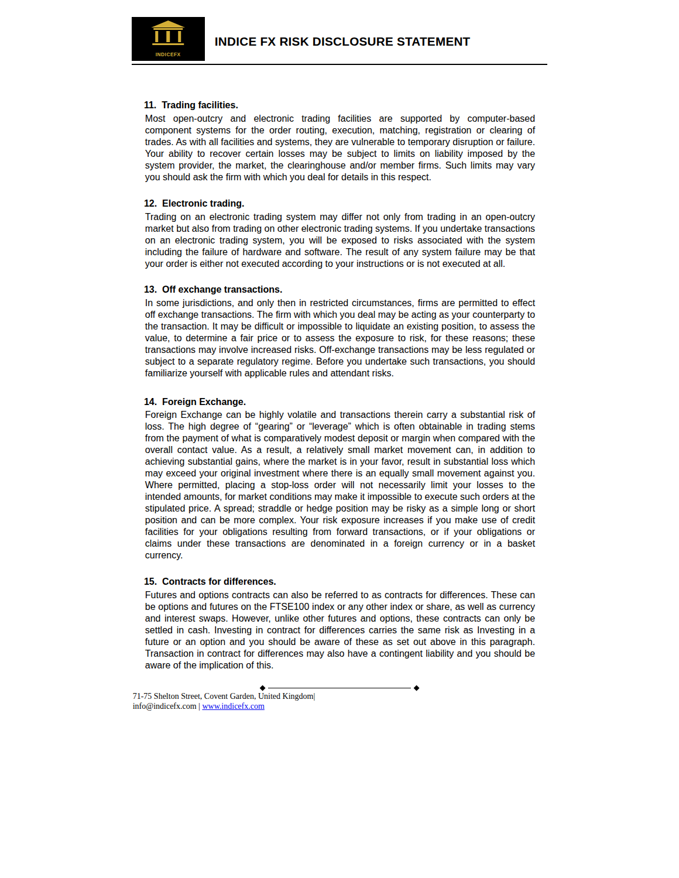INDICEFX
INDICE FX RISK DISCLOSURE STATEMENT
11. Trading facilities.
Most open-outcry and electronic trading facilities are supported by computer-based component systems for the order routing, execution, matching, registration or clearing of trades. As with all facilities and systems, they are vulnerable to temporary disruption or failure. Your ability to recover certain losses may be subject to limits on liability imposed by the system provider, the market, the clearinghouse and/or member firms. Such limits may vary you should ask the firm with which you deal for details in this respect.
12. Electronic trading.
Trading on an electronic trading system may differ not only from trading in an open-outcry market but also from trading on other electronic trading systems. If you undertake transactions on an electronic trading system, you will be exposed to risks associated with the system including the failure of hardware and software. The result of any system failure may be that your order is either not executed according to your instructions or is not executed at all.
13. Off exchange transactions.
In some jurisdictions, and only then in restricted circumstances, firms are permitted to effect off exchange transactions. The firm with which you deal may be acting as your counterparty to the transaction. It may be difficult or impossible to liquidate an existing position, to assess the value, to determine a fair price or to assess the exposure to risk, for these reasons; these transactions may involve increased risks. Off-exchange transactions may be less regulated or subject to a separate regulatory regime. Before you undertake such transactions, you should familiarize yourself with applicable rules and attendant risks.
14. Foreign Exchange.
Foreign Exchange can be highly volatile and transactions therein carry a substantial risk of loss. The high degree of “gearing” or “leverage” which is often obtainable in trading stems from the payment of what is comparatively modest deposit or margin when compared with the overall contact value. As a result, a relatively small market movement can, in addition to achieving substantial gains, where the market is in your favor, result in substantial loss which may exceed your original investment where there is an equally small movement against you. Where permitted, placing a stop-loss order will not necessarily limit your losses to the intended amounts, for market conditions may make it impossible to execute such orders at the stipulated price. A spread; straddle or hedge position may be risky as a simple long or short position and can be more complex. Your risk exposure increases if you make use of credit facilities for your obligations resulting from forward transactions, or if your obligations or claims under these transactions are denominated in a foreign currency or in a basket currency.
15. Contracts for differences.
Futures and options contracts can also be referred to as contracts for differences. These can be options and futures on the FTSE100 index or any other index or share, as well as currency and interest swaps. However, unlike other futures and options, these contracts can only be settled in cash. Investing in contract for differences carries the same risk as Investing in a future or an option and you should be aware of these as set out above in this paragraph. Transaction in contract for differences may also have a contingent liability and you should be aware of the implication of this.
71-75 Shelton Street, Covent Garden, United Kingdom|
info@indicefx.com | www.indicefx.com